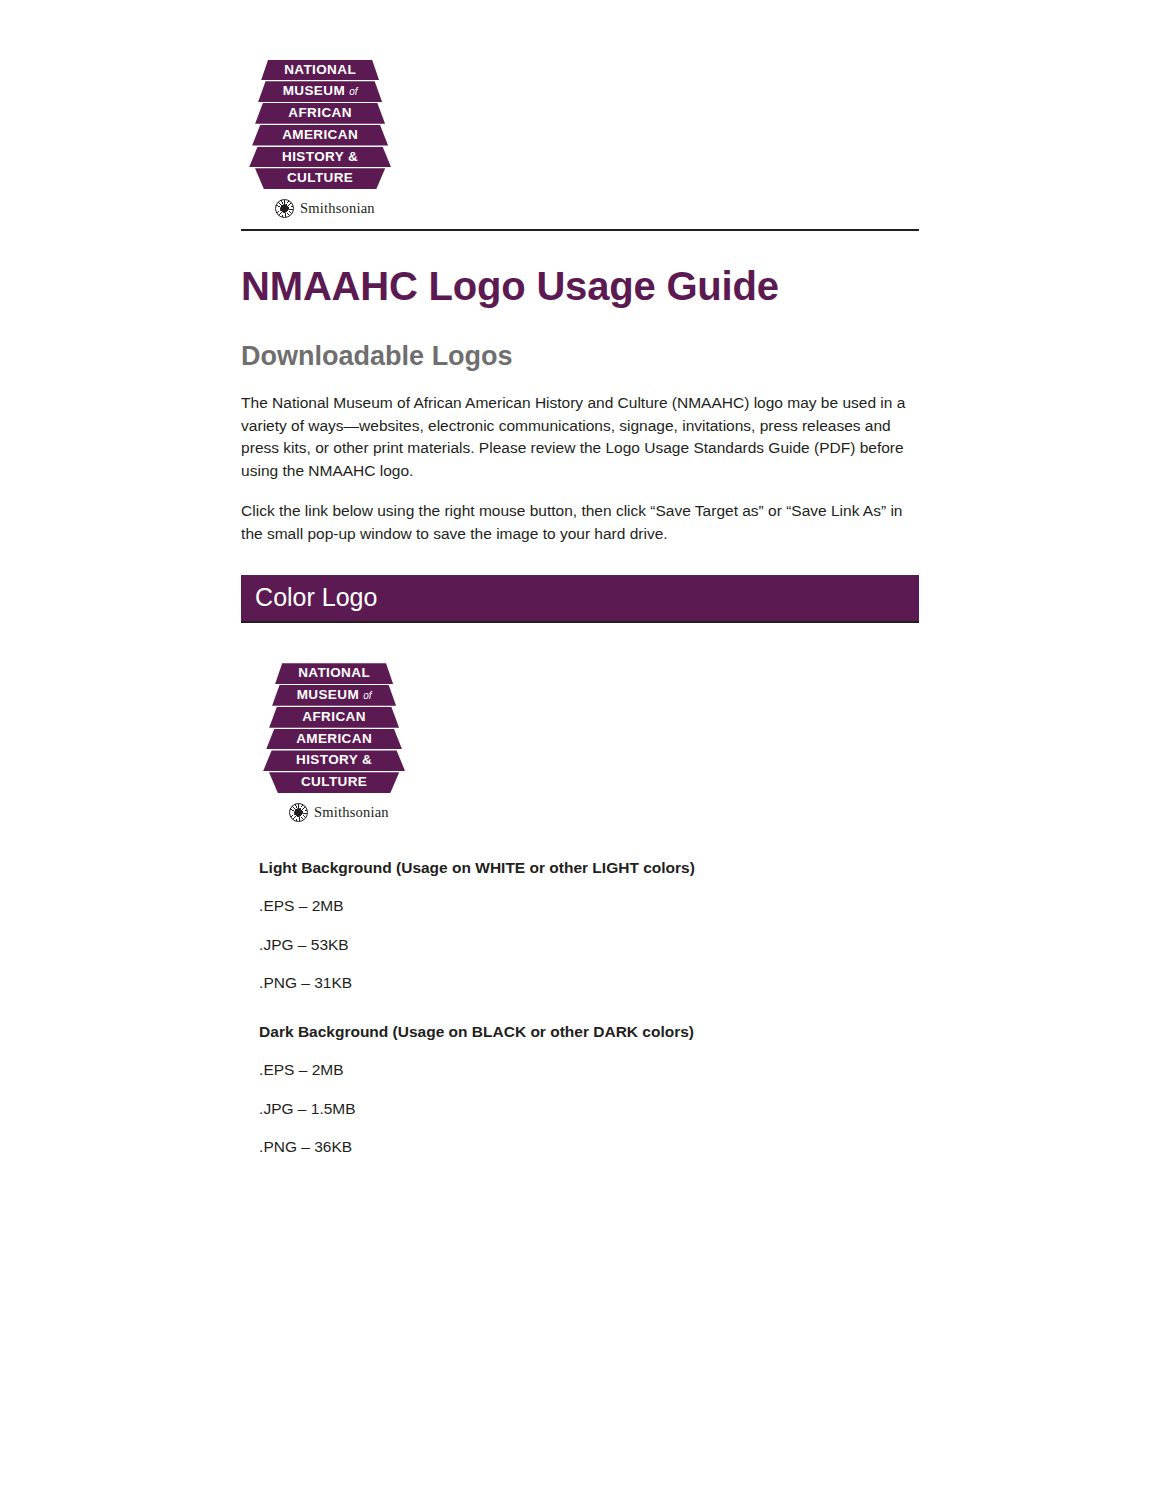National
Museum of
African
American
History &
Culture
Smithsonian
NMAAHC Logo Usage Guide
Downloadable Logos
The National Museum of African American History and Culture (NMAAHC) logo may be used in a variety of ways—websites, electronic communications, signage, invitations, press releases and press kits, or other print materials. Please review the Logo Usage Standards Guide (PDF) before using the NMAAHC logo.
Click the link below using the right mouse button, then click “Save Target as” or “Save Link As” in the small pop-up window to save the image to your hard drive.
Color Logo
National
Museum of
African
American
History &
Culture
Smithsonian
Light Background (Usage on WHITE or other LIGHT colors)
.EPS – 2MB
.JPG – 53KB
.PNG – 31KB
Dark Background (Usage on BLACK or other DARK colors)
.EPS – 2MB
.JPG – 1.5MB
.PNG – 36KB